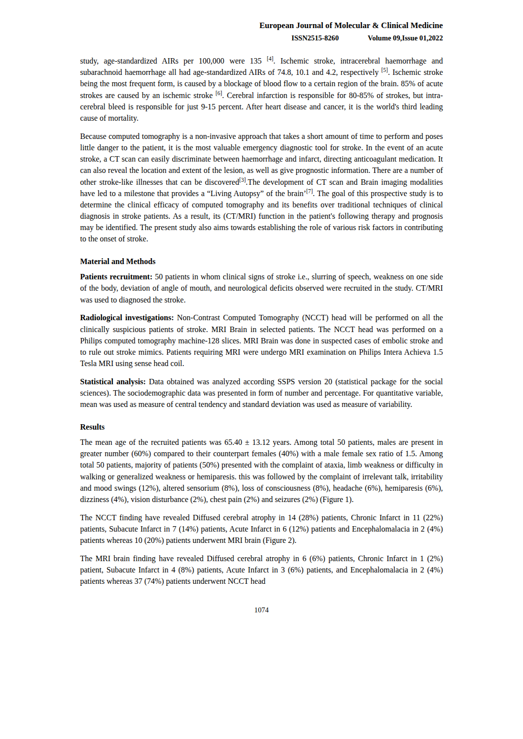European Journal of Molecular & Clinical Medicine
ISSN2515-8260 Volume 09,Issue 01,2022
study, age-standardized AIRs per 100,000 were 135 [4]. Ischemic stroke, intracerebral haemorrhage and subarachnoid haemorrhage all had age-standardized AIRs of 74.8, 10.1 and 4.2, respectively [5]. Ischemic stroke being the most frequent form, is caused by a blockage of blood flow to a certain region of the brain. 85% of acute strokes are caused by an ischemic stroke [6]. Cerebral infarction is responsible for 80-85% of strokes, but intra-cerebral bleed is responsible for just 9-15 percent. After heart disease and cancer, it is the world's third leading cause of mortality.
Because computed tomography is a non-invasive approach that takes a short amount of time to perform and poses little danger to the patient, it is the most valuable emergency diagnostic tool for stroke. In the event of an acute stroke, a CT scan can easily discriminate between haemorrhage and infarct, directing anticoagulant medication. It can also reveal the location and extent of the lesion, as well as give prognostic information. There are a number of other stroke-like illnesses that can be discovered[3].The development of CT scan and Brain imaging modalities have led to a milestone that provides a “Living Autopsy” of the brain’[7]. The goal of this prospective study is to determine the clinical efficacy of computed tomography and its benefits over traditional techniques of clinical diagnosis in stroke patients. As a result, its (CT/MRI) function in the patient's following therapy and prognosis may be identified. The present study also aims towards establishing the role of various risk factors in contributing to the onset of stroke.
Material and Methods
Patients recruitment: 50 patients in whom clinical signs of stroke i.e., slurring of speech, weakness on one side of the body, deviation of angle of mouth, and neurological deficits observed were recruited in the study. CT/MRI was used to diagnosed the stroke.
Radiological investigations: Non-Contrast Computed Tomography (NCCT) head will be performed on all the clinically suspicious patients of stroke. MRI Brain in selected patients. The NCCT head was performed on a Philips computed tomography machine-128 slices. MRI Brain was done in suspected cases of embolic stroke and to rule out stroke mimics. Patients requiring MRI were undergo MRI examination on Philips Intera Achieva 1.5 Tesla MRI using sense head coil.
Statistical analysis: Data obtained was analyzed according SSPS version 20 (statistical package for the social sciences). The sociodemographic data was presented in form of number and percentage. For quantitative variable, mean was used as measure of central tendency and standard deviation was used as measure of variability.
Results
The mean age of the recruited patients was 65.40 ± 13.12 years. Among total 50 patients, males are present in greater number (60%) compared to their counterpart females (40%) with a male female sex ratio of 1.5. Among total 50 patients, majority of patients (50%) presented with the complaint of ataxia, limb weakness or difficulty in walking or generalized weakness or hemiparesis. this was followed by the complaint of irrelevant talk, irritability and mood swings (12%), altered sensorium (8%), loss of consciousness (8%), headache (6%), hemiparesis (6%), dizziness (4%), vision disturbance (2%), chest pain (2%) and seizures (2%) (Figure 1).
The NCCT finding have revealed Diffused cerebral atrophy in 14 (28%) patients, Chronic Infarct in 11 (22%) patients, Subacute Infarct in 7 (14%) patients, Acute Infarct in 6 (12%) patients and Encephalomalacia in 2 (4%) patients whereas 10 (20%) patients underwent MRI brain (Figure 2).
The MRI brain finding have revealed Diffused cerebral atrophy in 6 (6%) patients, Chronic Infarct in 1 (2%) patient, Subacute Infarct in 4 (8%) patients, Acute Infarct in 3 (6%) patients, and Encephalomalacia in 2 (4%) patients whereas 37 (74%) patients underwent NCCT head
1074